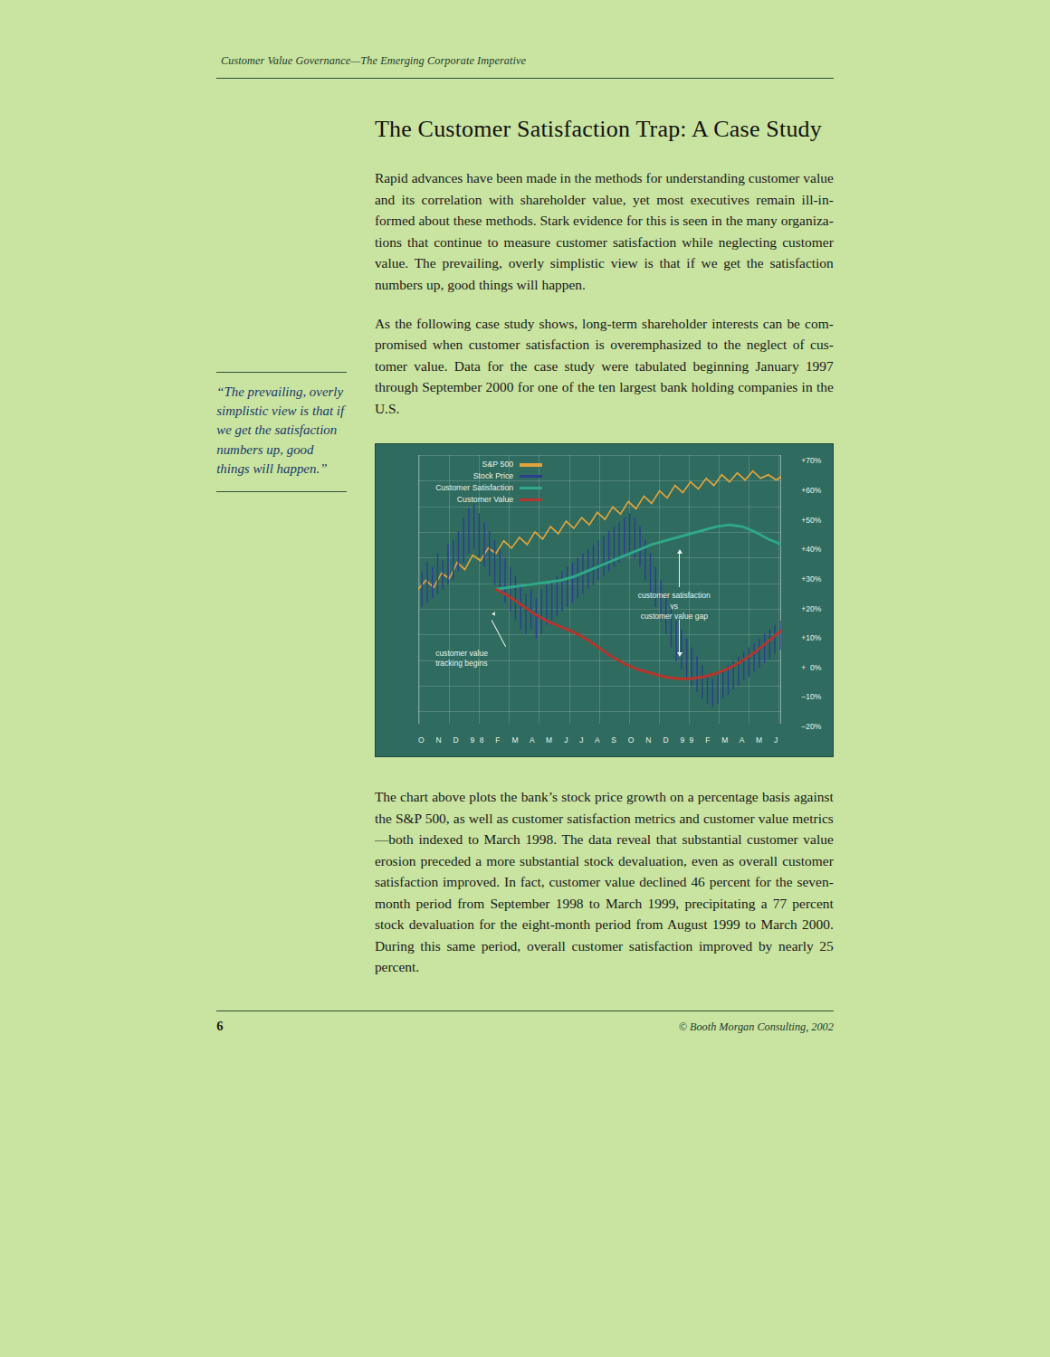Customer Value Governance—The Emerging Corporate Imperative
“The prevailing, overly simplistic view is that if we get the satisfaction numbers up, good things will happen.”
The Customer Satisfaction Trap: A Case Study
Rapid advances have been made in the methods for understanding customer value and its correlation with shareholder value, yet most executives remain ill-informed about these methods. Stark evidence for this is seen in the many organizations that continue to measure customer satisfaction while neglecting customer value. The prevailing, overly simplistic view is that if we get the satisfaction numbers up, good things will happen.
As the following case study shows, long-term shareholder interests can be compromised when customer satisfaction is overemphasized to the neglect of customer value. Data for the case study were tabulated beginning January 1997 through September 2000 for one of the ten largest bank holding companies in the U.S.
S&P 500
Stock Price
Customer Satisfaction
Customer Value
+70% +60% +50% +40% +30% +20% +10% + 0% –10% –20%
customer value
tracking begins
customer satisfaction
vs
customer value gap
O N D 98 F M A M J J A S O N D 99 F M A M J J A S O N D 00 F M A M J J A S
The chart above plots the bank’s stock price growth on a percentage basis against the S&P 500, as well as customer satisfaction metrics and customer value metrics—both indexed to March 1998. The data reveal that substantial customer value erosion preceded a more substantial stock devaluation, even as overall customer satisfaction improved. In fact, customer value declined 46 percent for the seven-month period from September 1998 to March 1999, precipitating a 77 percent stock devaluation for the eight-month period from August 1999 to March 2000. During this same period, overall customer satisfaction improved by nearly 25 percent.
6
© Booth Morgan Consulting, 2002